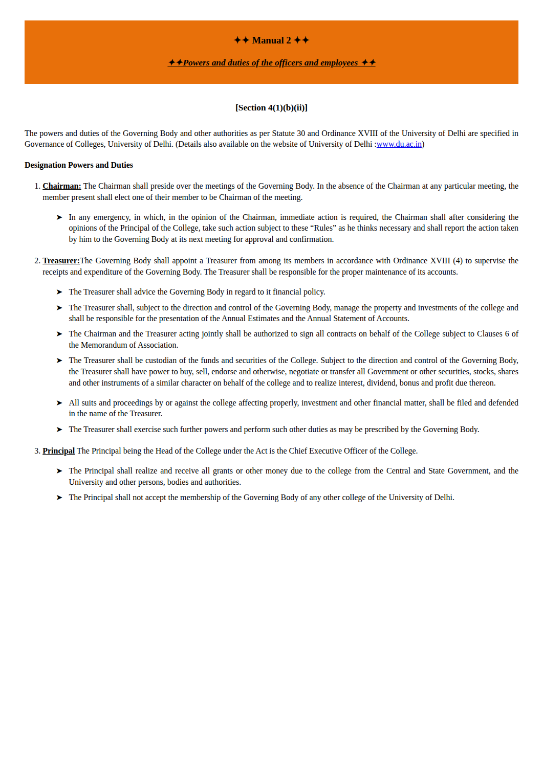✦✦ Manual 2 ✦✦
✦✦Powers and duties of the officers and employees ✦✦
[Section 4(1)(b)(ii)]
The powers and duties of the Governing Body and other authorities as per Statute 30 and Ordinance XVIII of the University of Delhi are specified in Governance of Colleges, University of Delhi. (Details also available on the website of University of Delhi :www.du.ac.in)
Designation Powers and Duties
Chairman: The Chairman shall preside over the meetings of the Governing Body. In the absence of the Chairman at any particular meeting, the member present shall elect one of their member to be Chairman of the meeting.
In any emergency, in which, in the opinion of the Chairman, immediate action is required, the Chairman shall after considering the opinions of the Principal of the College, take such action subject to these “Rules” as he thinks necessary and shall report the action taken by him to the Governing Body at its next meeting for approval and confirmation.
Treasurer: The Governing Body shall appoint a Treasurer from among its members in accordance with Ordinance XVIII (4) to supervise the receipts and expenditure of the Governing Body. The Treasurer shall be responsible for the proper maintenance of its accounts.
The Treasurer shall advice the Governing Body in regard to it financial policy.
The Treasurer shall, subject to the direction and control of the Governing Body, manage the property and investments of the college and shall be responsible for the presentation of the Annual Estimates and the Annual Statement of Accounts.
The Chairman and the Treasurer acting jointly shall be authorized to sign all contracts on behalf of the College subject to Clauses 6 of the Memorandum of Association.
The Treasurer shall be custodian of the funds and securities of the College. Subject to the direction and control of the Governing Body, the Treasurer shall have power to buy, sell, endorse and otherwise, negotiate or transfer all Government or other securities, stocks, shares and other instruments of a similar character on behalf of the college and to realize interest, dividend, bonus and profit due thereon.
All suits and proceedings by or against the college affecting properly, investment and other financial matter, shall be filed and defended in the name of the Treasurer.
The Treasurer shall exercise such further powers and perform such other duties as may be prescribed by the Governing Body.
Principal The Principal being the Head of the College under the Act is the Chief Executive Officer of the College.
The Principal shall realize and receive all grants or other money due to the college from the Central and State Government, and the University and other persons, bodies and authorities.
The Principal shall not accept the membership of the Governing Body of any other college of the University of Delhi.